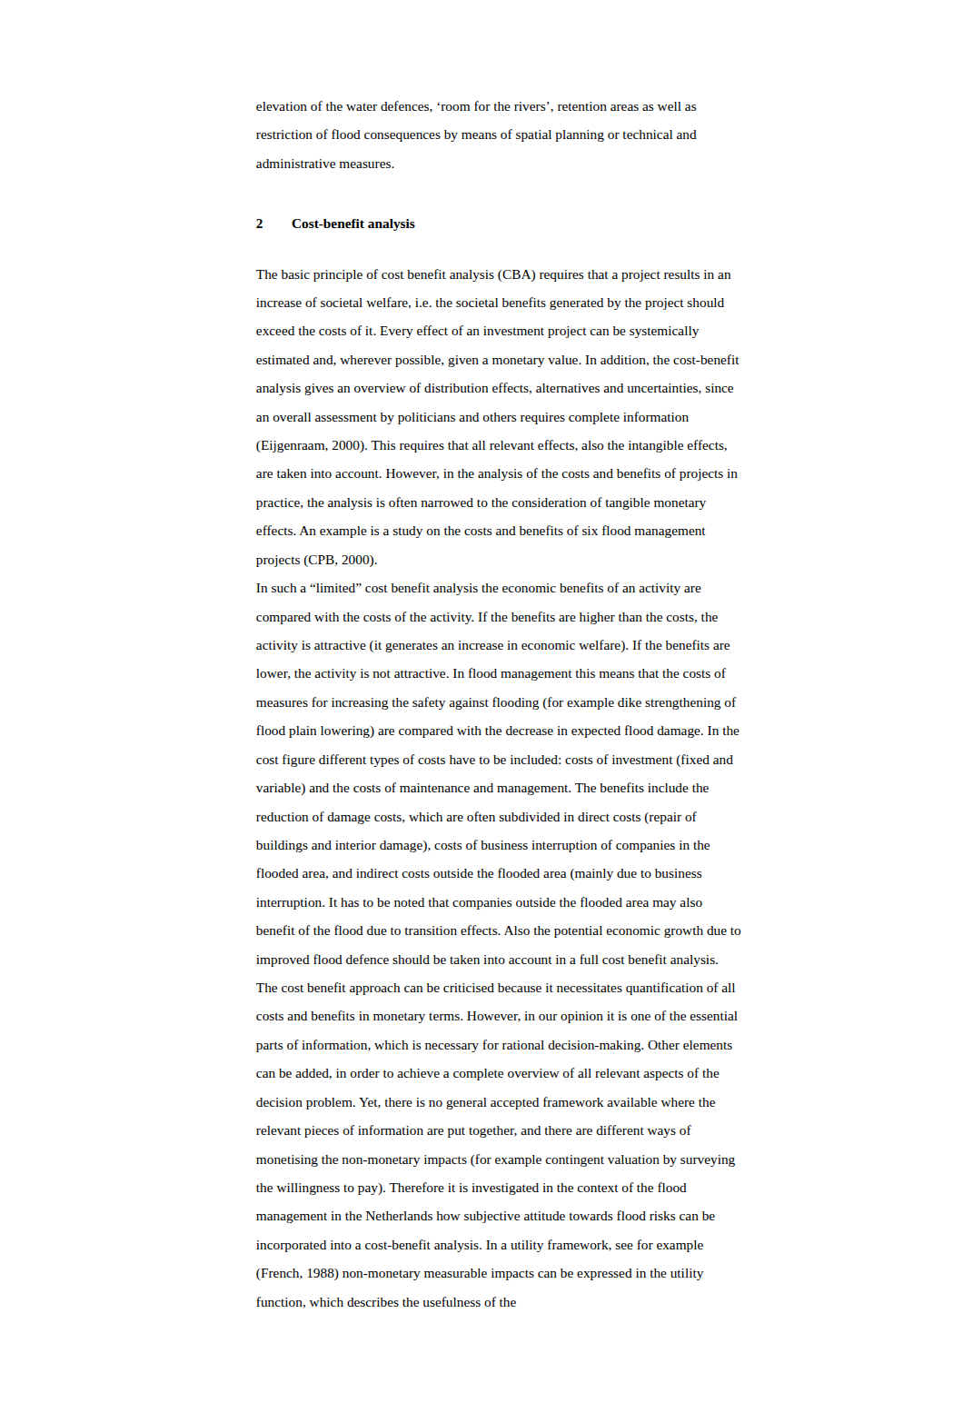elevation of the water defences, ‘room for the rivers’, retention areas as well as restriction of flood consequences by means of spatial planning or technical and administrative measures.
2 Cost-benefit analysis
The basic principle of cost benefit analysis (CBA) requires that a project results in an increase of societal welfare, i.e. the societal benefits generated by the project should exceed the costs of it. Every effect of an investment project can be systemically estimated and, wherever possible, given a monetary value. In addition, the cost-benefit analysis gives an overview of distribution effects, alternatives and uncertainties, since an overall assessment by politicians and others requires complete information (Eijgenraam, 2000). This requires that all relevant effects, also the intangible effects, are taken into account. However, in the analysis of the costs and benefits of projects in practice, the analysis is often narrowed to the consideration of tangible monetary effects. An example is a study on the costs and benefits of six flood management projects (CPB, 2000).
In such a “limited” cost benefit analysis the economic benefits of an activity are compared with the costs of the activity. If the benefits are higher than the costs, the activity is attractive (it generates an increase in economic welfare). If the benefits are lower, the activity is not attractive. In flood management this means that the costs of measures for increasing the safety against flooding (for example dike strengthening of flood plain lowering) are compared with the decrease in expected flood damage. In the cost figure different types of costs have to be included: costs of investment (fixed and variable) and the costs of maintenance and management. The benefits include the reduction of damage costs, which are often subdivided in direct costs (repair of buildings and interior damage), costs of business interruption of companies in the flooded area, and indirect costs outside the flooded area (mainly due to business interruption. It has to be noted that companies outside the flooded area may also benefit of the flood due to transition effects. Also the potential economic growth due to improved flood defence should be taken into account in a full cost benefit analysis.
The cost benefit approach can be criticised because it necessitates quantification of all costs and benefits in monetary terms. However, in our opinion it is one of the essential parts of information, which is necessary for rational decision-making. Other elements can be added, in order to achieve a complete overview of all relevant aspects of the decision problem. Yet, there is no general accepted framework available where the relevant pieces of information are put together, and there are different ways of monetising the non-monetary impacts (for example contingent valuation by surveying the willingness to pay). Therefore it is investigated in the context of the flood management in the Netherlands how subjective attitude towards flood risks can be incorporated into a cost-benefit analysis. In a utility framework, see for example (French, 1988) non-monetary measurable impacts can be expressed in the utility function, which describes the usefulness of the